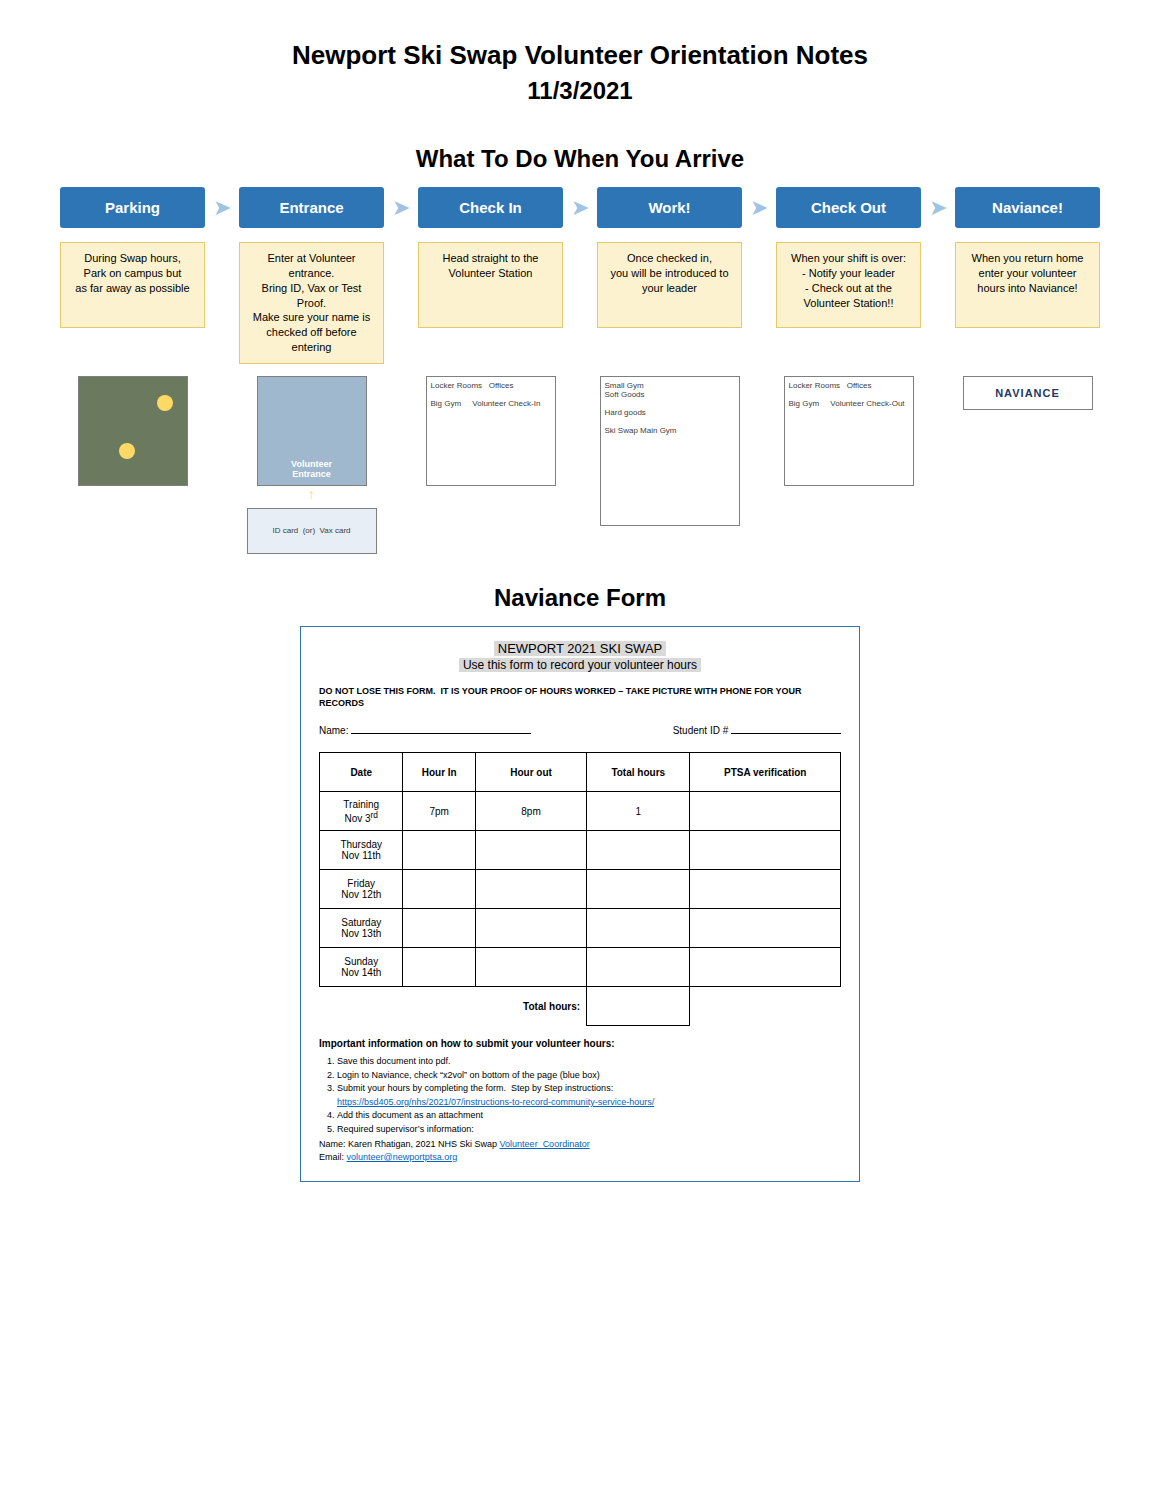Newport Ski Swap Volunteer Orientation Notes
11/3/2021
What To Do When You Arrive
| Parking | ➤ | Entrance | ➤ | Check In | ➤ | Work! | ➤ | Check Out | ➤ | Naviance! |
| During Swap hours, Park on campus but as far away as possible | | Enter at Volunteer entrance. Bring ID, Vax or Test Proof. Make sure your name is checked off before entering | | Head straight to the Volunteer Station | | Once checked in, you will be introduced to your leader | | When your shift is over: - Notify your leader - Check out at the Volunteer Station!! | | When you return home enter your volunteer hours into Naviance! |
| | | Volunteer Entrance ↑ ID card (or) Vax card | | Locker Rooms Offices Big Gym Volunteer Check-In | | Small Gym Soft Goods Hard goods Ski Swap Main Gym | | Locker Rooms Offices Big Gym Volunteer Check-Out | | NAVIANCE |
Naviance Form
NEWPORT 2021 SKI SWAP
Use this form to record your volunteer hours
DO NOT LOSE THIS FORM. IT IS YOUR PROOF OF HOURS WORKED – TAKE PICTURE WITH PHONE FOR YOUR RECORDS
Name: Student ID #
| Date | Hour In | Hour out | Total hours | PTSA verification |
| --- | --- | --- | --- | --- |
| Training Nov 3 rd | 7pm | 8pm | 1 | |
| Thursday Nov 11th | | | | |
| Friday Nov 12th | | | | |
| Saturday Nov 13th | | | | |
| Sunday Nov 14th | | | | |
| | | Total hours: | | |
Important information on how to submit your volunteer hours:
Save this document into pdf.
Login to Naviance, check “x2vol” on bottom of the page (blue box)
Submit your hours by completing the form. Step by Step instructions:
https://bsd405.org/nhs/2021/07/instructions-to-record-community-service-hours/
Add this document as an attachment
Required supervisor’s information:
Name: Karen Rhatigan, 2021 NHS Ski Swap Volunteer Coordinator
Email: volunteer@newportptsa.org